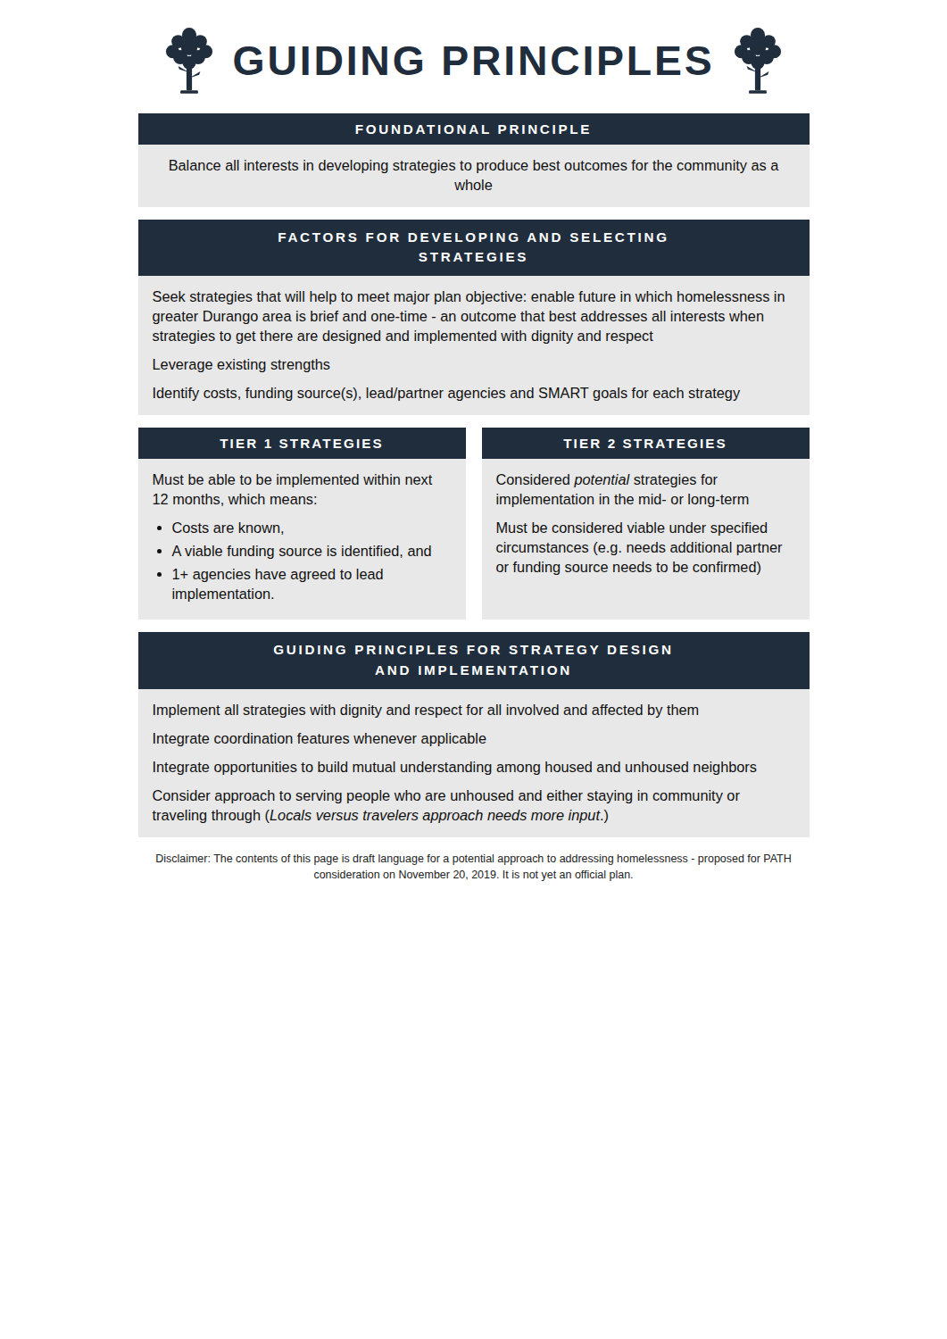GUIDING PRINCIPLES
Foundational Principle
Balance all interests in developing strategies to produce best outcomes for the community as a whole
Factors for Developing and Selecting
Strategies
Seek strategies that will help to meet major plan objective: enable future in which homelessness in greater Durango area is brief and one-time - an outcome that best addresses all interests when strategies to get there are designed and implemented with dignity and respect
Leverage existing strengths
Identify costs, funding source(s), lead/partner agencies and SMART goals for each strategy
Tier 1 Strategies
Must be able to be implemented within next 12 months, which means:
Costs are known,
A viable funding source is identified, and
1+ agencies have agreed to lead implementation.
Tier 2 Strategies
Considered potential strategies for implementation in the mid- or long-term
Must be considered viable under specified circumstances (e.g. needs additional partner or funding source needs to be confirmed)
Guiding Principles for Strategy Design
and Implementation
Implement all strategies with dignity and respect for all involved and affected by them
Integrate coordination features whenever applicable
Integrate opportunities to build mutual understanding among housed and unhoused neighbors
Consider approach to serving people who are unhoused and either staying in community or traveling through (Locals versus travelers approach needs more input.)
Disclaimer: The contents of this page is draft language for a potential approach to addressing homelessness - proposed for PATH consideration on November 20, 2019. It is not yet an official plan.